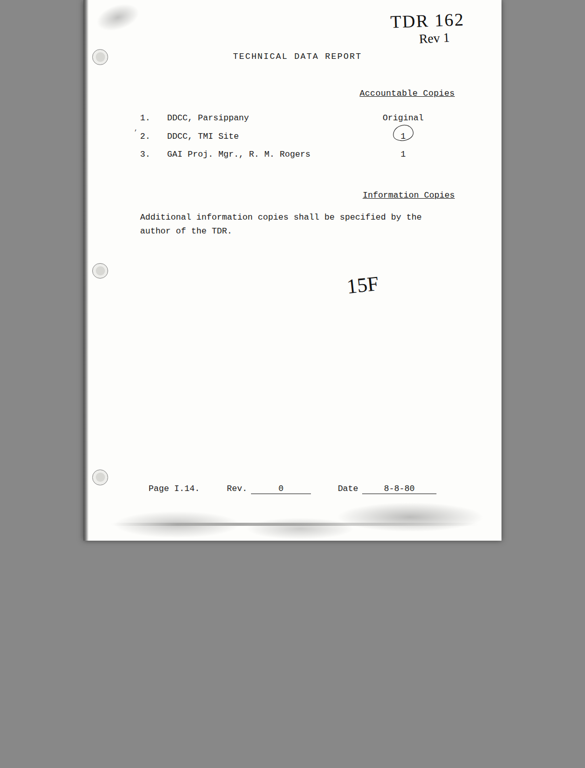TDR 162
Rev 1
15F
TECHNICAL DATA REPORT
Accountable Copies
| 1. | DDCC, Parsippany | Original |
| 2. | DDCC, TMI Site | 1 |
| 3. | GAI Proj. Mgr., R. M. Rogers | 1 |
Information Copies
Additional information copies shall be specified by the author of the TDR.
’
Page I.14. Rev.0 Date8-8-80